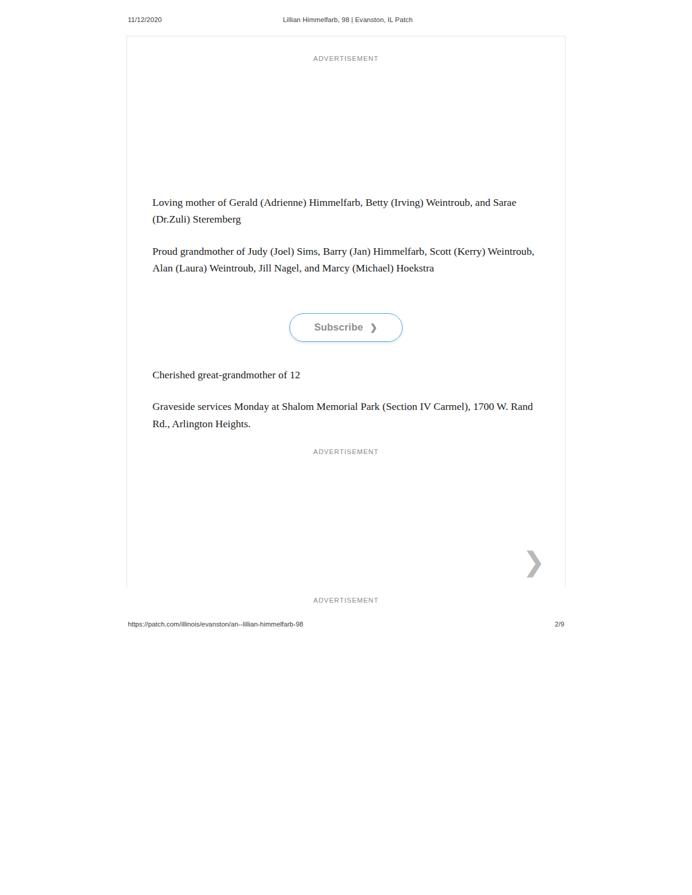11/12/2020 Lillian Himmelfarb, 98 | Evanston, IL Patch
Advertisement
Loving mother of Gerald (Adrienne) Himmelfarb, Betty (Irving) Weintroub, and Sarae (Dr.Zuli) Steremberg
Proud grandmother of Judy (Joel) Sims, Barry (Jan) Himmelfarb, Scott (Kerry) Weintroub,
Alan (Laura) Weintroub, Jill Nagel, and Marcy (Michael) Hoekstra
Subscribe ❯
Cherished great-grandmother of 12
Graveside services Monday at Shalom Memorial Park (Section IV Carmel), 1700 W. Rand Rd., Arlington Heights.
Advertisement
❯
Advertisement
https://patch.com/illinois/evanston/an--lillian-himmelfarb-98 2/9